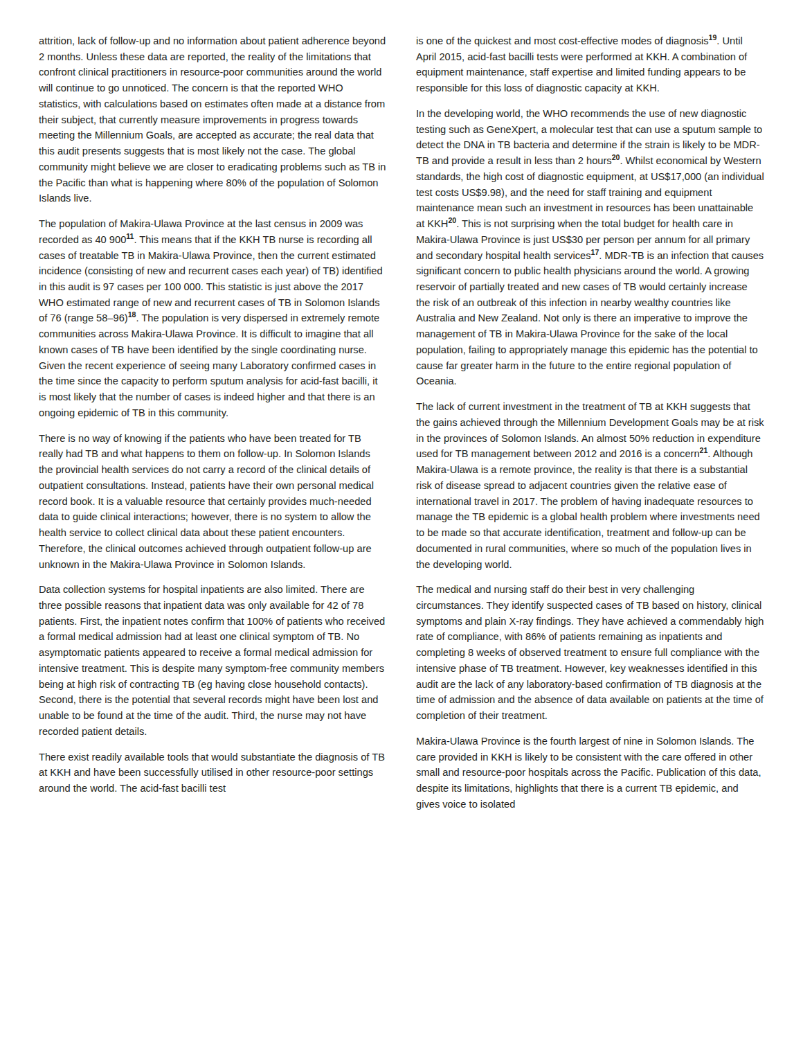attrition, lack of follow-up and no information about patient adherence beyond 2 months. Unless these data are reported, the reality of the limitations that confront clinical practitioners in resource-poor communities around the world will continue to go unnoticed. The concern is that the reported WHO statistics, with calculations based on estimates often made at a distance from their subject, that currently measure improvements in progress towards meeting the Millennium Goals, are accepted as accurate; the real data that this audit presents suggests that is most likely not the case. The global community might believe we are closer to eradicating problems such as TB in the Pacific than what is happening where 80% of the population of Solomon Islands live.
The population of Makira-Ulawa Province at the last census in 2009 was recorded as 40 90011. This means that if the KKH TB nurse is recording all cases of treatable TB in Makira-Ulawa Province, then the current estimated incidence (consisting of new and recurrent cases each year) of TB) identified in this audit is 97 cases per 100 000. This statistic is just above the 2017 WHO estimated range of new and recurrent cases of TB in Solomon Islands of 76 (range 58–96)18. The population is very dispersed in extremely remote communities across Makira-Ulawa Province. It is difficult to imagine that all known cases of TB have been identified by the single coordinating nurse. Given the recent experience of seeing many Laboratory confirmed cases in the time since the capacity to perform sputum analysis for acid-fast bacilli, it is most likely that the number of cases is indeed higher and that there is an ongoing epidemic of TB in this community.
There is no way of knowing if the patients who have been treated for TB really had TB and what happens to them on follow-up. In Solomon Islands the provincial health services do not carry a record of the clinical details of outpatient consultations. Instead, patients have their own personal medical record book. It is a valuable resource that certainly provides much-needed data to guide clinical interactions; however, there is no system to allow the health service to collect clinical data about these patient encounters. Therefore, the clinical outcomes achieved through outpatient follow-up are unknown in the Makira-Ulawa Province in Solomon Islands.
Data collection systems for hospital inpatients are also limited. There are three possible reasons that inpatient data was only available for 42 of 78 patients. First, the inpatient notes confirm that 100% of patients who received a formal medical admission had at least one clinical symptom of TB. No asymptomatic patients appeared to receive a formal medical admission for intensive treatment. This is despite many symptom-free community members being at high risk of contracting TB (eg having close household contacts). Second, there is the potential that several records might have been lost and unable to be found at the time of the audit. Third, the nurse may not have recorded patient details.
There exist readily available tools that would substantiate the diagnosis of TB at KKH and have been successfully utilised in other resource-poor settings around the world. The acid-fast bacilli test
is one of the quickest and most cost-effective modes of diagnosis19. Until April 2015, acid-fast bacilli tests were performed at KKH. A combination of equipment maintenance, staff expertise and limited funding appears to be responsible for this loss of diagnostic capacity at KKH.
In the developing world, the WHO recommends the use of new diagnostic testing such as GeneXpert, a molecular test that can use a sputum sample to detect the DNA in TB bacteria and determine if the strain is likely to be MDR-TB and provide a result in less than 2 hours20. Whilst economical by Western standards, the high cost of diagnostic equipment, at US$17,000 (an individual test costs US$9.98), and the need for staff training and equipment maintenance mean such an investment in resources has been unattainable at KKH20. This is not surprising when the total budget for health care in Makira-Ulawa Province is just US$30 per person per annum for all primary and secondary hospital health services17. MDR-TB is an infection that causes significant concern to public health physicians around the world. A growing reservoir of partially treated and new cases of TB would certainly increase the risk of an outbreak of this infection in nearby wealthy countries like Australia and New Zealand. Not only is there an imperative to improve the management of TB in Makira-Ulawa Province for the sake of the local population, failing to appropriately manage this epidemic has the potential to cause far greater harm in the future to the entire regional population of Oceania.
The lack of current investment in the treatment of TB at KKH suggests that the gains achieved through the Millennium Development Goals may be at risk in the provinces of Solomon Islands. An almost 50% reduction in expenditure used for TB management between 2012 and 2016 is a concern21. Although Makira-Ulawa is a remote province, the reality is that there is a substantial risk of disease spread to adjacent countries given the relative ease of international travel in 2017. The problem of having inadequate resources to manage the TB epidemic is a global health problem where investments need to be made so that accurate identification, treatment and follow-up can be documented in rural communities, where so much of the population lives in the developing world.
The medical and nursing staff do their best in very challenging circumstances. They identify suspected cases of TB based on history, clinical symptoms and plain X-ray findings. They have achieved a commendably high rate of compliance, with 86% of patients remaining as inpatients and completing 8 weeks of observed treatment to ensure full compliance with the intensive phase of TB treatment. However, key weaknesses identified in this audit are the lack of any laboratory-based confirmation of TB diagnosis at the time of admission and the absence of data available on patients at the time of completion of their treatment.
Makira-Ulawa Province is the fourth largest of nine in Solomon Islands. The care provided in KKH is likely to be consistent with the care offered in other small and resource-poor hospitals across the Pacific. Publication of this data, despite its limitations, highlights that there is a current TB epidemic, and gives voice to isolated